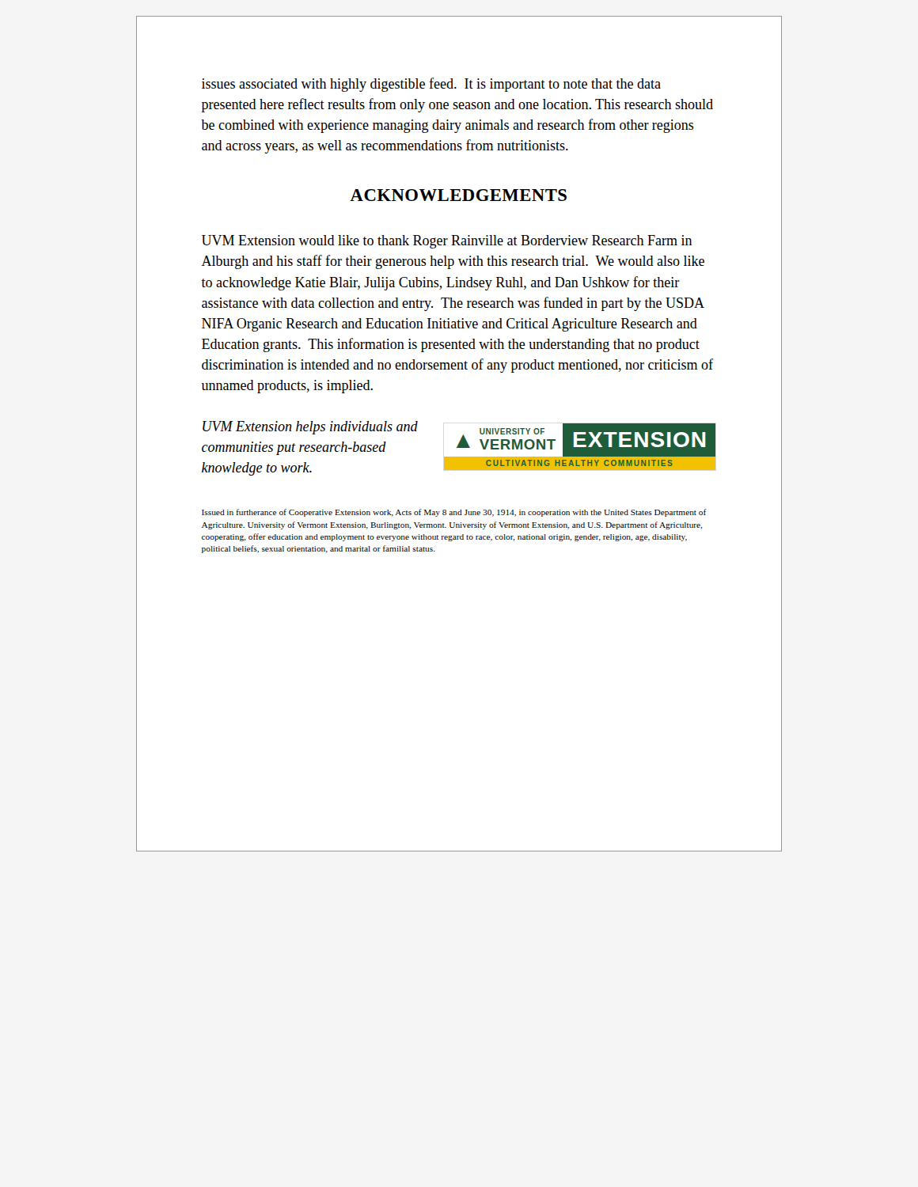issues associated with highly digestible feed. It is important to note that the data presented here reflect results from only one season and one location. This research should be combined with experience managing dairy animals and research from other regions and across years, as well as recommendations from nutritionists.
ACKNOWLEDGEMENTS
UVM Extension would like to thank Roger Rainville at Borderview Research Farm in Alburgh and his staff for their generous help with this research trial. We would also like to acknowledge Katie Blair, Julija Cubins, Lindsey Ruhl, and Dan Ushkow for their assistance with data collection and entry. The research was funded in part by the USDA NIFA Organic Research and Education Initiative and Critical Agriculture Research and Education grants. This information is presented with the understanding that no product discrimination is intended and no endorsement of any product mentioned, nor criticism of unnamed products, is implied.
UVM Extension helps individuals and communities put research-based knowledge to work.
▲ UNIVERSITY OF VERMONT
EXTENSION
CULTIVATING HEALTHY COMMUNITIES
Issued in furtherance of Cooperative Extension work, Acts of May 8 and June 30, 1914, in cooperation with the United States Department of Agriculture. University of Vermont Extension, Burlington, Vermont. University of Vermont Extension, and U.S. Department of Agriculture, cooperating, offer education and employment to everyone without regard to race, color, national origin, gender, religion, age, disability, political beliefs, sexual orientation, and marital or familial status.